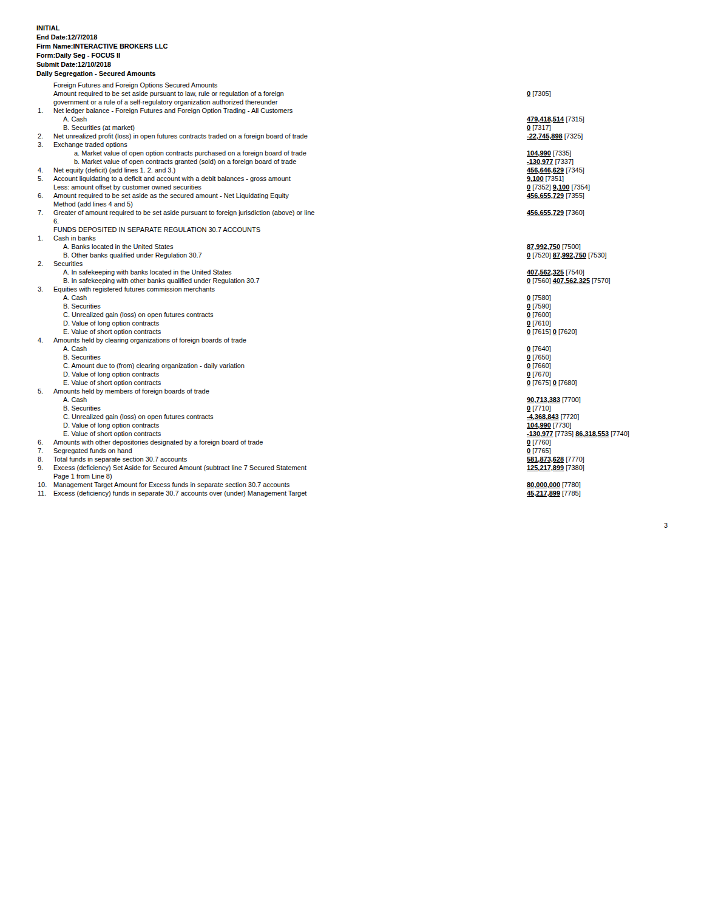INITIAL
End Date:12/7/2018
Firm Name:INTERACTIVE BROKERS LLC
Form:Daily Seg - FOCUS II
Submit Date:12/10/2018
Daily Segregation - Secured Amounts
| | Foreign Futures and Foreign Options Secured Amounts | |
| | Amount required to be set aside pursuant to law, rule or regulation of a foreign | 0 [7305] |
| | government or a rule of a self-regulatory organization authorized thereunder | |
| 1. | Net ledger balance - Foreign Futures and Foreign Option Trading - All Customers | |
| | A. Cash | 479,418,514 [7315] |
| | B. Securities (at market) | 0 [7317] |
| 2. | Net unrealized profit (loss) in open futures contracts traded on a foreign board of trade | -22,745,898 [7325] |
| 3. | Exchange traded options | |
| | a. Market value of open option contracts purchased on a foreign board of trade | 104,990 [7335] |
| | b. Market value of open contracts granted (sold) on a foreign board of trade | -130,977 [7337] |
| 4. | Net equity (deficit) (add lines 1. 2. and 3.) | 456,646,629 [7345] |
| 5. | Account liquidating to a deficit and account with a debit balances - gross amount | 9,100 [7351] |
| | Less: amount offset by customer owned securities | 0 [7352] 9,100 [7354] |
| 6. | Amount required to be set aside as the secured amount - Net Liquidating Equity | 456,655,729 [7355] |
| | Method (add lines 4 and 5) | |
| 7. | Greater of amount required to be set aside pursuant to foreign jurisdiction (above) or line | 456,655,729 [7360] |
| | 6. | |
| | FUNDS DEPOSITED IN SEPARATE REGULATION 30.7 ACCOUNTS | |
| 1. | Cash in banks | |
| | A. Banks located in the United States | 87,992,750 [7500] |
| | B. Other banks qualified under Regulation 30.7 | 0 [7520] 87,992,750 [7530] |
| 2. | Securities | |
| | A. In safekeeping with banks located in the United States | 407,562,325 [7540] |
| | B. In safekeeping with other banks qualified under Regulation 30.7 | 0 [7560] 407,562,325 [7570] |
| 3. | Equities with registered futures commission merchants | |
| | A. Cash | 0 [7580] |
| | B. Securities | 0 [7590] |
| | C. Unrealized gain (loss) on open futures contracts | 0 [7600] |
| | D. Value of long option contracts | 0 [7610] |
| | E. Value of short option contracts | 0 [7615] 0 [7620] |
| 4. | Amounts held by clearing organizations of foreign boards of trade | |
| | A. Cash | 0 [7640] |
| | B. Securities | 0 [7650] |
| | C. Amount due to (from) clearing organization - daily variation | 0 [7660] |
| | D. Value of long option contracts | 0 [7670] |
| | E. Value of short option contracts | 0 [7675] 0 [7680] |
| 5. | Amounts held by members of foreign boards of trade | |
| | A. Cash | 90,713,383 [7700] |
| | B. Securities | 0 [7710] |
| | C. Unrealized gain (loss) on open futures contracts | -4,368,843 [7720] |
| | D. Value of long option contracts | 104,990 [7730] |
| | E. Value of short option contracts | -130,977 [7735] 86,318,553 [7740] |
| 6. | Amounts with other depositories designated by a foreign board of trade | 0 [7760] |
| 7. | Segregated funds on hand | 0 [7765] |
| 8. | Total funds in separate section 30.7 accounts | 581,873,628 [7770] |
| 9. | Excess (deficiency) Set Aside for Secured Amount (subtract line 7 Secured Statement | 125,217,899 [7380] |
| | Page 1 from Line 8) | |
| 10. | Management Target Amount for Excess funds in separate section 30.7 accounts | 80,000,000 [7780] |
| 11. | Excess (deficiency) funds in separate 30.7 accounts over (under) Management Target | 45,217,899 [7785] |
3